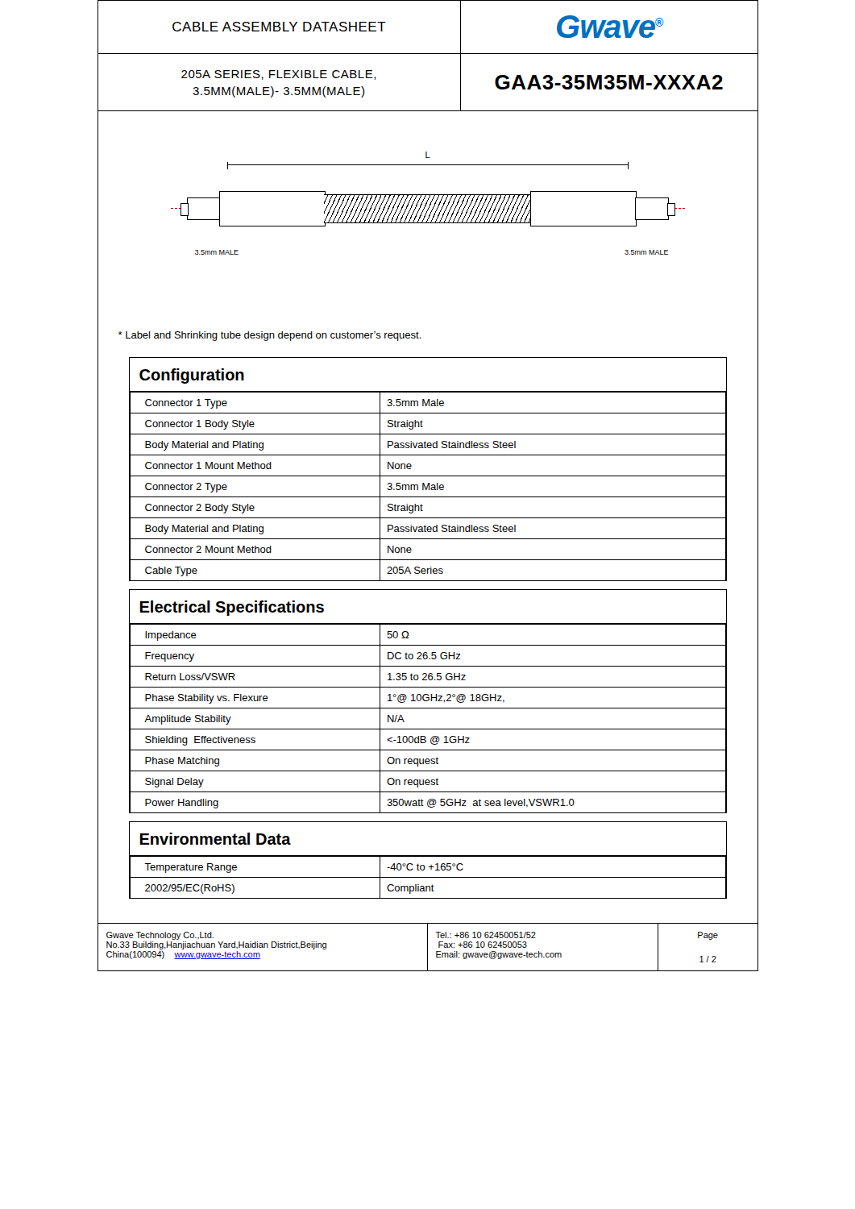CABLE ASSEMBLY DATASHEET
Gwave®
205A SERIES, FLEXIBLE CABLE,
3.5MM(MALE)- 3.5MM(MALE)
GAA3-35M35M-XXXA2
L
3.5mm MALE
3.5mm MALE
* Label and Shrinking tube design depend on customer’s request.
Configuration
| Connector 1 Type | 3.5mm Male |
| Connector 1 Body Style | Straight |
| Body Material and Plating | Passivated Staindless Steel |
| Connector 1 Mount Method | None |
| Connector 2 Type | 3.5mm Male |
| Connector 2 Body Style | Straight |
| Body Material and Plating | Passivated Staindless Steel |
| Connector 2 Mount Method | None |
| Cable Type | 205A Series |
Electrical Specifications
| Impedance | 50 Ω |
| Frequency | DC to 26.5 GHz |
| Return Loss/VSWR | 1.35 to 26.5 GHz |
| Phase Stability vs. Flexure | 1°@ 10GHz,2°@ 18GHz, |
| Amplitude Stability | N/A |
| Shielding Effectiveness | <-100dB @ 1GHz |
| Phase Matching | On request |
| Signal Delay | On request |
| Power Handling | 350watt @ 5GHz at sea level,VSWR1.0 |
Environmental Data
| Temperature Range | -40°C to +165°C |
| 2002/95/EC(RoHS) | Compliant |
Gwave Technology Co.,Ltd.
No.33 Building,Hanjiachuan Yard,Haidian District,Beijing
China(100094) www.gwave-tech.com
Tel.: +86 10 62450051/52
Fax: +86 10 62450053
Email: gwave@gwave-tech.com
Page
1 / 2